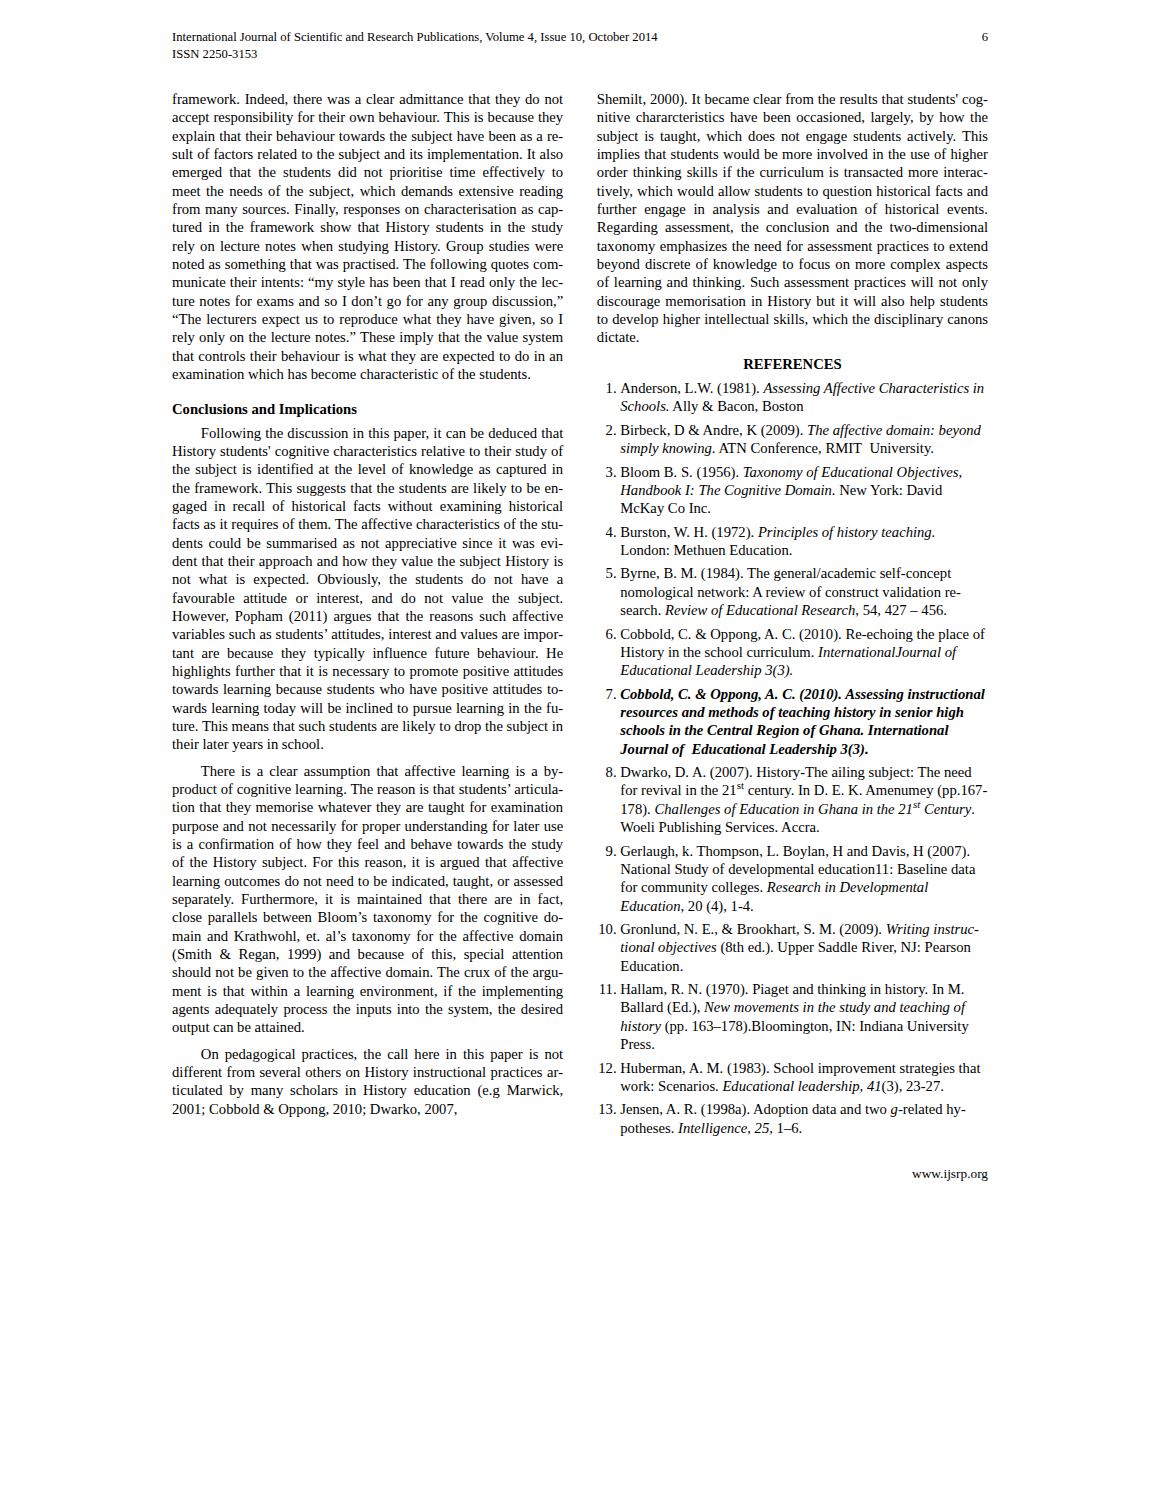International Journal of Scientific and Research Publications, Volume 4, Issue 10, October 2014
ISSN 2250-3153 6
framework. Indeed, there was a clear admittance that they do not accept responsibility for their own behaviour. This is because they explain that their behaviour towards the subject have been as a result of factors related to the subject and its implementation. It also emerged that the students did not prioritise time effectively to meet the needs of the subject, which demands extensive reading from many sources. Finally, responses on characterisation as captured in the framework show that History students in the study rely on lecture notes when studying History. Group studies were noted as something that was practised. The following quotes communicate their intents: “my style has been that I read only the lecture notes for exams and so I don’t go for any group discussion,” “The lecturers expect us to reproduce what they have given, so I rely only on the lecture notes.” These imply that the value system that controls their behaviour is what they are expected to do in an examination which has become characteristic of the students.
Conclusions and Implications
Following the discussion in this paper, it can be deduced that History students' cognitive characteristics relative to their study of the subject is identified at the level of knowledge as captured in the framework. This suggests that the students are likely to be engaged in recall of historical facts without examining historical facts as it requires of them. The affective characteristics of the students could be summarised as not appreciative since it was evident that their approach and how they value the subject History is not what is expected. Obviously, the students do not have a favourable attitude or interest, and do not value the subject. However, Popham (2011) argues that the reasons such affective variables such as students’ attitudes, interest and values are important are because they typically influence future behaviour. He highlights further that it is necessary to promote positive attitudes towards learning because students who have positive attitudes towards learning today will be inclined to pursue learning in the future. This means that such students are likely to drop the subject in their later years in school.
There is a clear assumption that affective learning is a by-product of cognitive learning. The reason is that students’ articulation that they memorise whatever they are taught for examination purpose and not necessarily for proper understanding for later use is a confirmation of how they feel and behave towards the study of the History subject. For this reason, it is argued that affective learning outcomes do not need to be indicated, taught, or assessed separately. Furthermore, it is maintained that there are in fact, close parallels between Bloom’s taxonomy for the cognitive domain and Krathwohl, et. al’s taxonomy for the affective domain (Smith & Regan, 1999) and because of this, special attention should not be given to the affective domain. The crux of the argument is that within a learning environment, if the implementing agents adequately process the inputs into the system, the desired output can be attained.
On pedagogical practices, the call here in this paper is not different from several others on History instructional practices articulated by many scholars in History education (e.g Marwick, 2001; Cobbold & Oppong, 2010; Dwarko, 2007,
Shemilt, 2000). It became clear from the results that students' cognitive chararcteristics have been occasioned, largely, by how the subject is taught, which does not engage students actively. This implies that students would be more involved in the use of higher order thinking skills if the curriculum is transacted more interactively, which would allow students to question historical facts and further engage in analysis and evaluation of historical events. Regarding assessment, the conclusion and the two-dimensional taxonomy emphasizes the need for assessment practices to extend beyond discrete of knowledge to focus on more complex aspects of learning and thinking. Such assessment practices will not only discourage memorisation in History but it will also help students to develop higher intellectual skills, which the disciplinary canons dictate.
REFERENCES
Anderson, L.W. (1981). Assessing Affective Characteristics in Schools. Ally & Bacon, Boston
Birbeck, D & Andre, K (2009). The affective domain: beyond simply knowing. ATN Conference, RMIT University.
Bloom B. S. (1956). Taxonomy of Educational Objectives, Handbook I: The Cognitive Domain. New York: David McKay Co Inc.
Burston, W. H. (1972). Principles of history teaching. London: Methuen Education.
Byrne, B. M. (1984). The general/academic self-concept nomological network: A review of construct validation research. Review of Educational Research, 54, 427 – 456.
Cobbold, C. & Oppong, A. C. (2010). Re-echoing the place of History in the school curriculum. InternationalJournal of Educational Leadership 3(3).
Cobbold, C. & Oppong, A. C. (2010). Assessing instructional resources and methods of teaching history in senior high schools in the Central Region of Ghana. International Journal of Educational Leadership 3(3).
Dwarko, D. A. (2007). History-The ailing subject: The need for revival in the 21st century. In D. E. K. Amenumey (pp.167-178). Challenges of Education in Ghana in the 21st Century. Woeli Publishing Services. Accra.
Gerlaugh, k. Thompson, L. Boylan, H and Davis, H (2007). National Study of developmental education11: Baseline data for community colleges. Research in Developmental Education, 20 (4), 1-4.
Gronlund, N. E., & Brookhart, S. M. (2009). Writing instructional objectives (8th ed.). Upper Saddle River, NJ: Pearson Education.
Hallam, R. N. (1970). Piaget and thinking in history. In M. Ballard (Ed.), New movements in the study and teaching of history (pp. 163–178).Bloomington, IN: Indiana University Press.
Huberman, A. M. (1983). School improvement strategies that work: Scenarios. Educational leadership, 41(3), 23-27.
Jensen, A. R. (1998a). Adoption data and two g-related hypotheses. Intelligence, 25, 1–6.
www.ijsrp.org